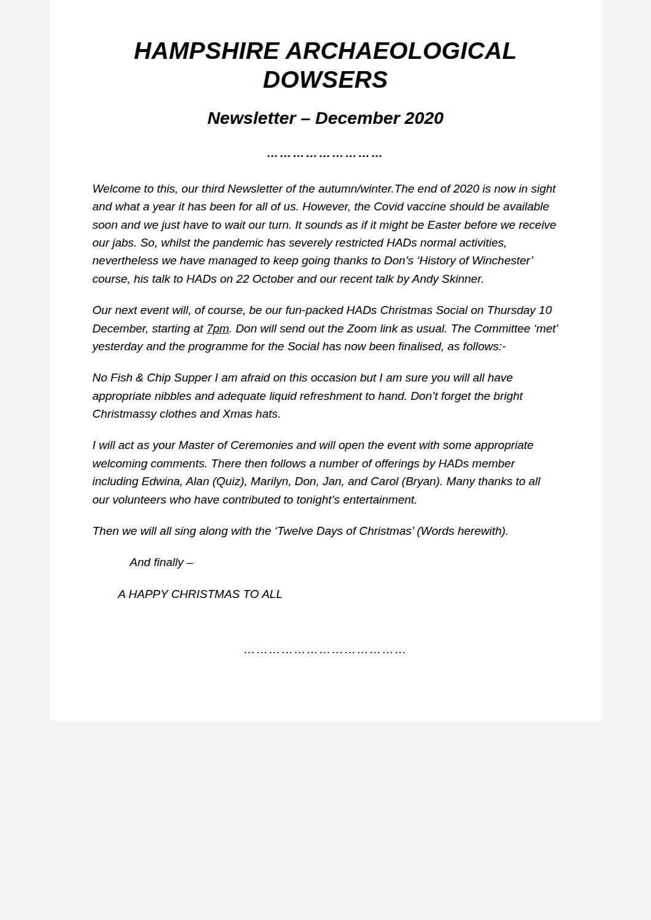HAMPSHIRE ARCHAEOLOGICAL DOWSERS
Newsletter – December 2020
………………………
Welcome to this, our third Newsletter of the autumn/winter.The end of 2020 is now in sight and what a year it has been for all of us. However, the Covid vaccine should be available soon and we just have to wait our turn. It sounds as if it might be Easter before we receive our jabs. So, whilst the pandemic has severely restricted HADs normal activities, nevertheless we have managed to keep going thanks to Don’s ‘History of Winchester’ course, his talk to HADs on 22 October and our recent talk by Andy Skinner.
Our next event will, of course, be our fun-packed HADs Christmas Social on Thursday 10 December, starting at 7pm. Don will send out the Zoom link as usual. The Committee ‘met’ yesterday and the programme for the Social has now been finalised, as follows:-
No Fish & Chip Supper I am afraid on this occasion but I am sure you will all have appropriate nibbles and adequate liquid refreshment to hand. Don’t forget the bright Christmassy clothes and Xmas hats.
I will act as your Master of Ceremonies and will open the event with some appropriate welcoming comments. There then follows a number of offerings by HADs member including Edwina, Alan (Quiz), Marilyn, Don, Jan, and Carol (Bryan). Many thanks to all our volunteers who have contributed to tonight’s entertainment.
Then we will all sing along with the ‘Twelve Days of Christmas’ (Words herewith).
And finally –
A HAPPY CHRISTMAS TO ALL
…………………………………